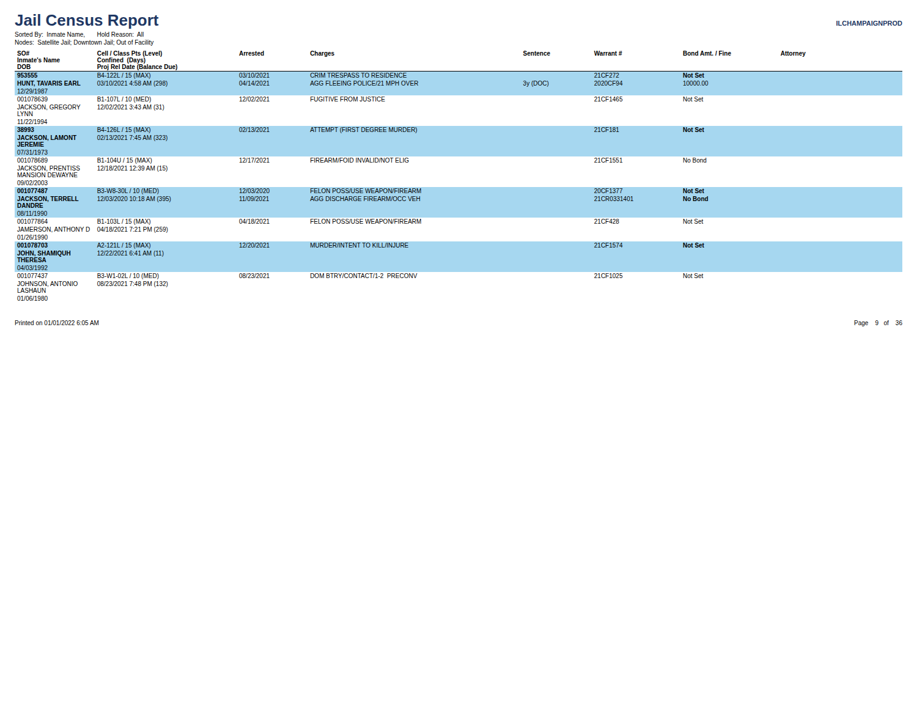Jail Census Report
ILCHAMPAIGNPROD
Sorted By: Inmate Name, Hold Reason: All
Nodes: Satellite Jail; Downtown Jail; Out of Facility
| SO# Inmate's Name DOB | Cell / Class Pts (Level) Confined (Days) Proj Rel Date (Balance Due) | Arrested | Charges | Sentence | Warrant # | Bond Amt. / Fine | Attorney |
| --- | --- | --- | --- | --- | --- | --- | --- |
| 953555 | B4-122L / 15 (MAX) | 03/10/2021 | CRIM TRESPASS TO RESIDENCE | | 21CF272 | Not Set | |
| HUNT, TAVARIS EARL | 03/10/2021 4:58 AM (298) | 04/14/2021 | AGG FLEEING POLICE/21 MPH OVER | 3y (DOC) | 2020CF94 | 10000.00 | |
| 12/29/1987 | | | | | | | |
| 001078639 | B1-107L / 10 (MED) | 12/02/2021 | FUGITIVE FROM JUSTICE | | 21CF1465 | Not Set | |
| JACKSON, GREGORY LYNN | 12/02/2021 3:43 AM (31) | | | | | | |
| 11/22/1994 | | | | | | | |
| 38993 | B4-126L / 15 (MAX) | 02/13/2021 | ATTEMPT (FIRST DEGREE MURDER) | | 21CF181 | Not Set | |
| JACKSON, LAMONT JEREMIE | 02/13/2021 7:45 AM (323) | | | | | | |
| 07/31/1973 | | | | | | | |
| 001078689 | B1-104U / 15 (MAX) | 12/17/2021 | FIREARM/FOID INVALID/NOT ELIG | | 21CF1551 | No Bond | |
| JACKSON, PRENTISS MANSION DEWAYNE | 12/18/2021 12:39 AM (15) | | | | | | |
| 09/02/2003 | | | | | | | |
| 001077487 | B3-W8-30L / 10 (MED) | 12/03/2020 | FELON POSS/USE WEAPON/FIREARM | | 20CF1377 | Not Set | |
| JACKSON, TERRELL DANDRE | 12/03/2020 10:18 AM (395) | 11/09/2021 | AGG DISCHARGE FIREARM/OCC VEH | | 21CR0331401 | No Bond | |
| 08/11/1990 | | | | | | | |
| 001077864 | B1-103L / 15 (MAX) | 04/18/2021 | FELON POSS/USE WEAPON/FIREARM | | 21CF428 | Not Set | |
| JAMERSON, ANTHONY D | 04/18/2021 7:21 PM (259) | | | | | | |
| 01/26/1990 | | | | | | | |
| 001078703 | A2-121L / 15 (MAX) | 12/20/2021 | MURDER/INTENT TO KILL/INJURE | | 21CF1574 | Not Set | |
| JOHN, SHAMIQUH THERESA | 12/22/2021 6:41 AM (11) | | | | | | |
| 04/03/1992 | | | | | | | |
| 001077437 | B3-W1-02L / 10 (MED) | 08/23/2021 | DOM BTRY/CONTACT/1-2 PRECONV | | 21CF1025 | Not Set | |
| JOHNSON, ANTONIO LASHAUN | 08/23/2021 7:48 PM (132) | | | | | | |
| 01/06/1980 | | | | | | | |
Printed on 01/01/2022 6:05 AM
Page 9 of 36